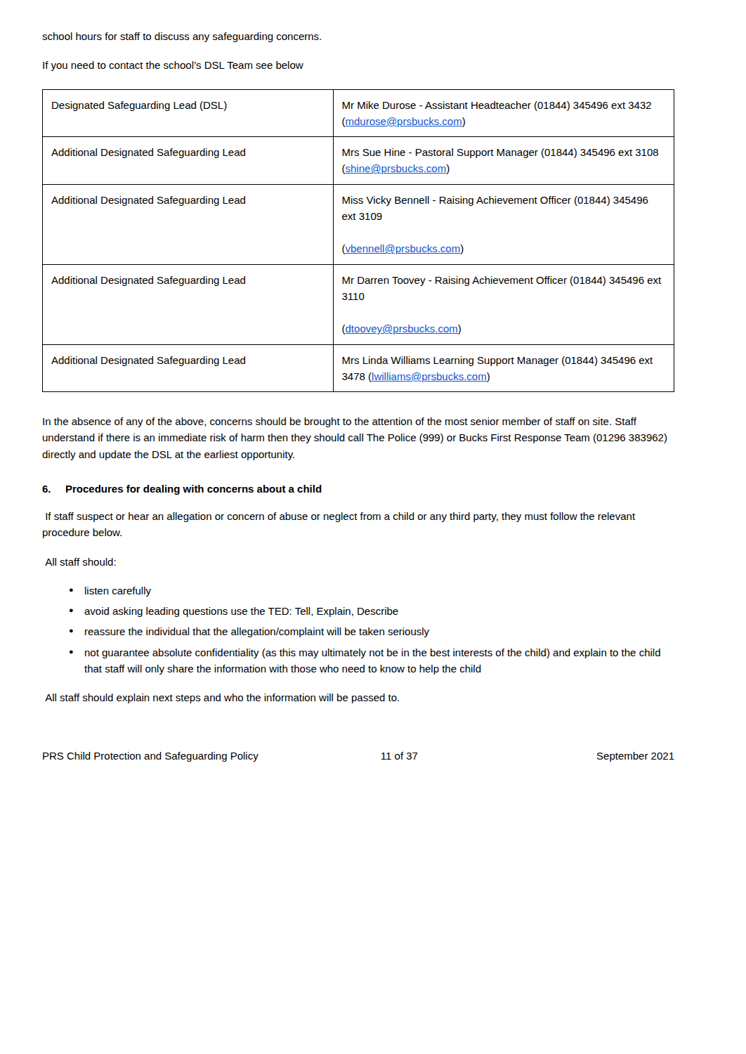school hours for staff to discuss any safeguarding concerns.
If you need to contact the school’s DSL Team see below
| Designated Safeguarding Lead (DSL) | Mr Mike Durose - Assistant Headteacher (01844) 345496 ext 3432 ( mdurose@prsbucks.com ) |
| Additional Designated Safeguarding Lead | Mrs Sue Hine - Pastoral Support Manager (01844) 345496 ext 3108 ( shine@prsbucks.com ) |
| Additional Designated Safeguarding Lead | Miss Vicky Bennell - Raising Achievement Officer (01844) 345496 ext 3109 ( vbennell@prsbucks.com ) |
| Additional Designated Safeguarding Lead | Mr Darren Toovey - Raising Achievement Officer (01844) 345496 ext 3110 ( dtoovey@prsbucks.com ) |
| Additional Designated Safeguarding Lead | Mrs Linda Williams Learning Support Manager (01844) 345496 ext 3478 ( lwilliams@prsbucks.com ) |
In the absence of any of the above, concerns should be brought to the attention of the most senior member of staff on site. Staff understand if there is an immediate risk of harm then they should call The Police (999) or Bucks First Response Team (01296 383962) directly and update the DSL at the earliest opportunity.
6. Procedures for dealing with concerns about a child
If staff suspect or hear an allegation or concern of abuse or neglect from a child or any third party, they must follow the relevant procedure below.
All staff should:
listen carefully
avoid asking leading questions use the TED: Tell, Explain, Describe
reassure the individual that the allegation/complaint will be taken seriously
not guarantee absolute confidentiality (as this may ultimately not be in the best interests of the child) and explain to the child that staff will only share the information with those who need to know to help the child
All staff should explain next steps and who the information will be passed to.
PRS Child Protection and Safeguarding Policy
11 of 37
September 2021